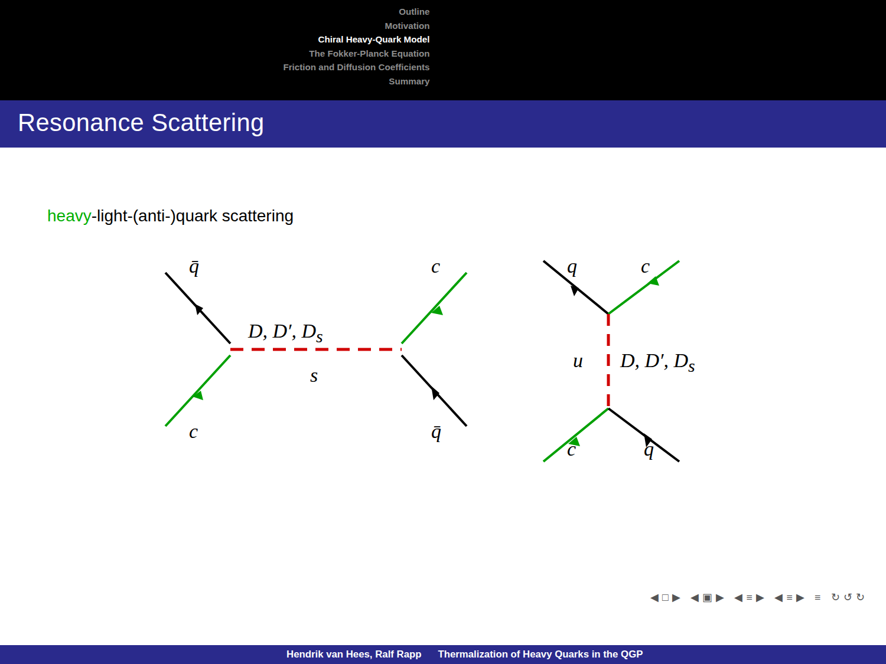Outline
Motivation
Chiral Heavy-Quark Model
The Fokker-Planck Equation
Friction and Diffusion Coefficients
Summary
Resonance Scattering
heavy-light-(anti-)quark scattering
q̄ c c q̄ D, D′, Ds s
q c c q u D, D′, Ds
◀□▶ ◀▣▶ ◀≡▶ ◀≡▶ ≡ ↻↺↻
Hendrik van Hees, Ralf Rapp
Thermalization of Heavy Quarks in the QGP